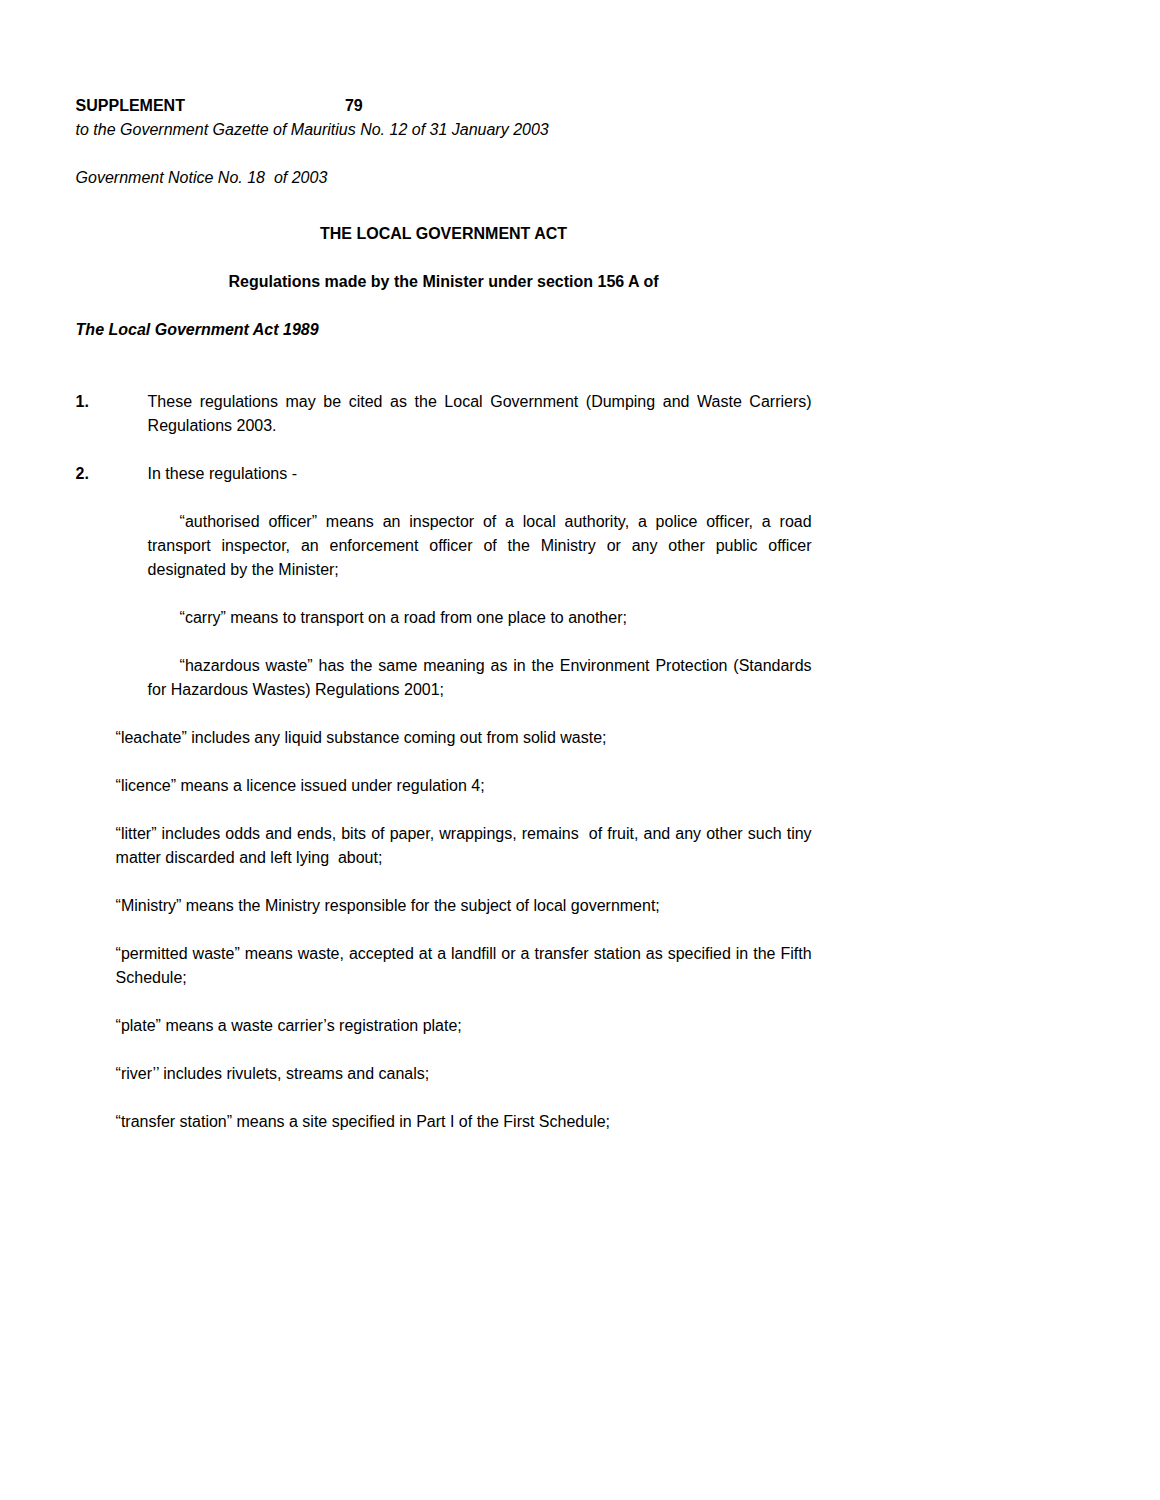SUPPLEMENT 79
to the Government Gazette of Mauritius No. 12 of 31 January 2003
Government Notice No. 18 of 2003
THE LOCAL GOVERNMENT ACT
Regulations made by the Minister under section 156 A of
The Local Government Act 1989
1. These regulations may be cited as the Local Government (Dumping and Waste Carriers) Regulations 2003.
2. In these regulations -
“authorised officer” means an inspector of a local authority, a police officer, a road transport inspector, an enforcement officer of the Ministry or any other public officer designated by the Minister;
“carry” means to transport on a road from one place to another;
“hazardous waste” has the same meaning as in the Environment Protection (Standards for Hazardous Wastes) Regulations 2001;
“leachate” includes any liquid substance coming out from solid waste;
“licence” means a licence issued under regulation 4;
“litter” includes odds and ends, bits of paper, wrappings, remains of fruit, and any other such tiny matter discarded and left lying about;
“Ministry” means the Ministry responsible for the subject of local government;
“permitted waste” means waste, accepted at a landfill or a transfer station as specified in the Fifth Schedule;
“plate” means a waste carrier’s registration plate;
“river’’ includes rivulets, streams and canals;
“transfer station” means a site specified in Part I of the First Schedule;